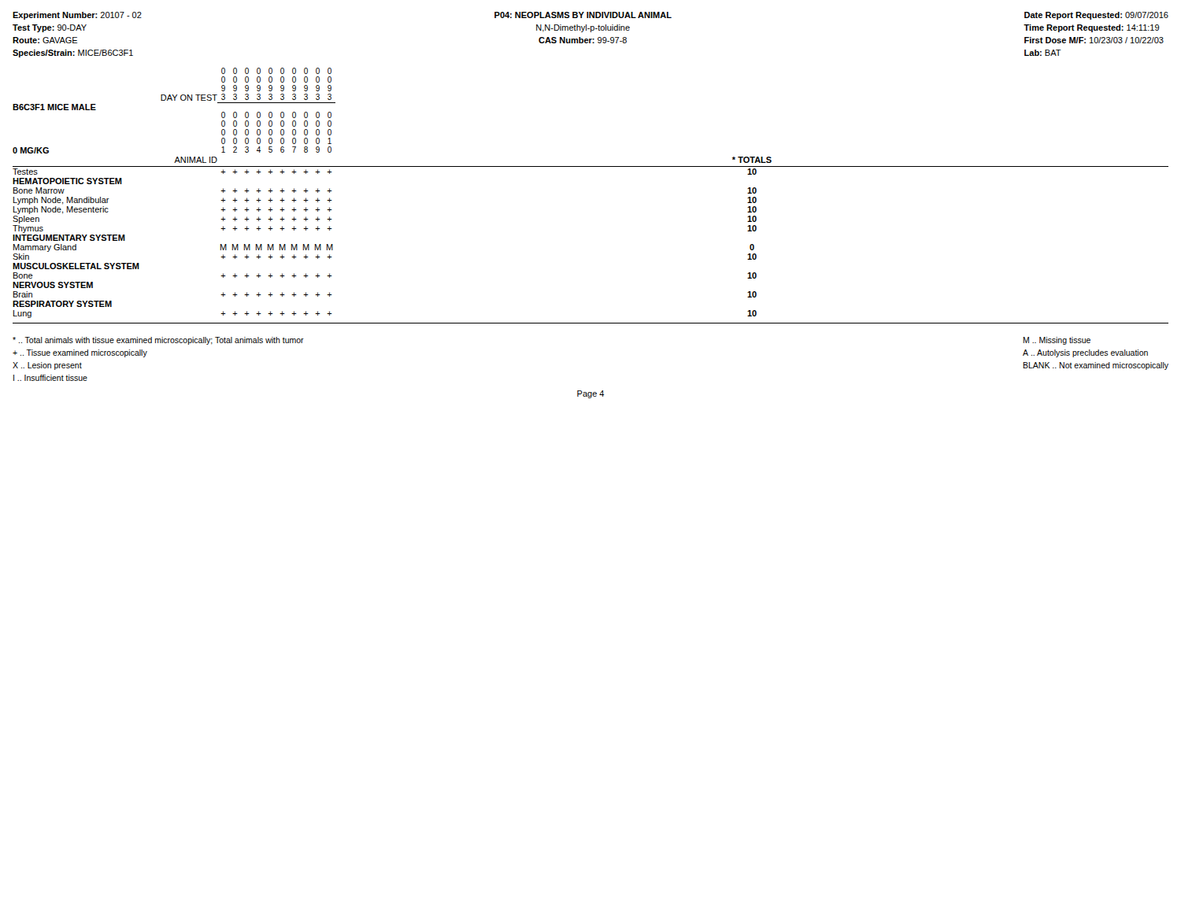Experiment Number: 20107 - 02
Test Type: 90-DAY
Route: GAVAGE
Species/Strain: MICE/B6C3F1
P04: NEOPLASMS BY INDIVIDUAL ANIMAL
N,N-Dimethyl-p-toluidine
CAS Number: 99-97-8
Date Report Requested: 09/07/2016
Time Report Requested: 14:11:19
First Dose M/F: 10/23/03 / 10/22/03
Lab: BAT
| DAY ON TEST | 0 0 9 3 | 0 0 9 3 | 0 0 9 3 | 0 0 9 3 | 0 0 9 3 | 0 0 9 3 | 0 0 9 3 | 0 0 9 3 | 0 0 9 3 | 0 0 9 3 | |
| B6C3F1 MICE MALE | | |
| 0 MG/KG | 0 0 0 0 1 | 0 0 0 0 2 | 0 0 0 0 3 | 0 0 0 0 4 | 0 0 0 0 5 | 0 0 0 0 6 | 0 0 0 0 7 | 0 0 0 0 8 | 0 0 0 0 9 | 0 0 0 1 0 | |
| ANIMAL ID | | * TOTALS |
| Testes | + | + | + | + | + | + | + | + | + | + | 10 |
| HEMATOPOIETIC SYSTEM | |
| Bone Marrow | + | + | + | + | + | + | + | + | + | + | 10 |
| Lymph Node, Mandibular | + | + | + | + | + | + | + | + | + | + | 10 |
| Lymph Node, Mesenteric | + | + | + | + | + | + | + | + | + | + | 10 |
| Spleen | + | + | + | + | + | + | + | + | + | + | 10 |
| Thymus | + | + | + | + | + | + | + | + | + | + | 10 |
| INTEGUMENTARY SYSTEM | |
| Mammary Gland | M | M | M | M | M | M | M | M | M | M | 0 |
| Skin | + | + | + | + | + | + | + | + | + | + | 10 |
| MUSCULOSKELETAL SYSTEM | |
| Bone | + | + | + | + | + | + | + | + | + | + | 10 |
| NERVOUS SYSTEM | |
| Brain | + | + | + | + | + | + | + | + | + | + | 10 |
| RESPIRATORY SYSTEM | |
| Lung | + | + | + | + | + | + | + | + | + | + | 10 |
* .. Total animals with tissue examined microscopically; Total animals with tumor
+ .. Tissue examined microscopically
X .. Lesion present
I .. Insufficient tissue
M .. Missing tissue
A .. Autolysis precludes evaluation
BLANK .. Not examined microscopically
Page 4